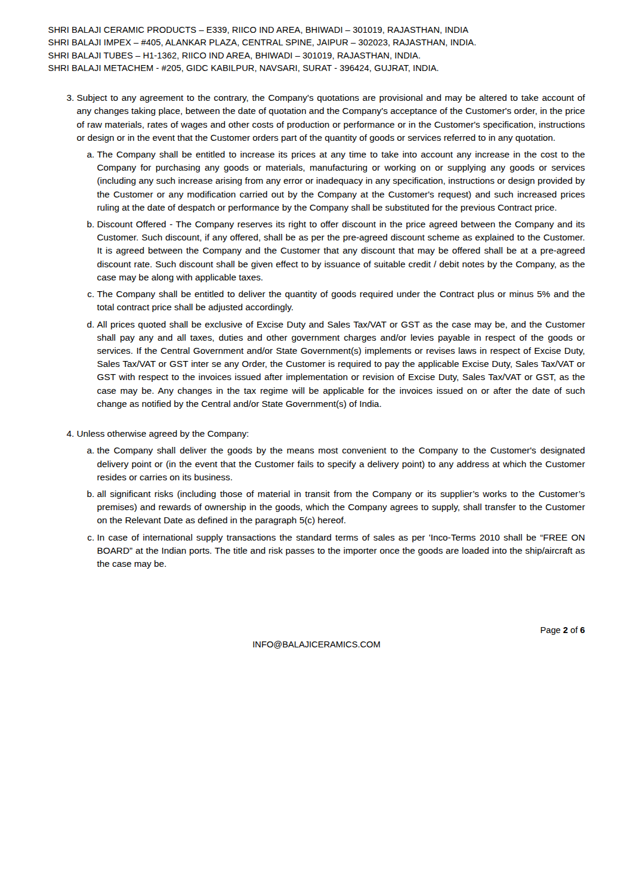SHRI BALAJI CERAMIC PRODUCTS – E339, RIICO IND AREA, BHIWADI – 301019, RAJASTHAN, INDIA
SHRI BALAJI IMPEX – #405, ALANKAR PLAZA, CENTRAL SPINE, JAIPUR – 302023, RAJASTHAN, INDIA.
SHRI BALAJI TUBES – H1-1362, RIICO IND AREA, BHIWADI – 301019, RAJASTHAN, INDIA.
SHRI BALAJI METACHEM - #205, GIDC KABILPUR, NAVSARI, SURAT - 396424, GUJRAT, INDIA.
Subject to any agreement to the contrary, the Company's quotations are provisional and may be altered to take account of any changes taking place, between the date of quotation and the Company's acceptance of the Customer's order, in the price of raw materials, rates of wages and other costs of production or performance or in the Customer's specification, instructions or design or in the event that the Customer orders part of the quantity of goods or services referred to in any quotation.
The Company shall be entitled to increase its prices at any time to take into account any increase in the cost to the Company for purchasing any goods or materials, manufacturing or working on or supplying any goods or services (including any such increase arising from any error or inadequacy in any specification, instructions or design provided by the Customer or any modification carried out by the Company at the Customer's request) and such increased prices ruling at the date of despatch or performance by the Company shall be substituted for the previous Contract price.
Discount Offered - The Company reserves its right to offer discount in the price agreed between the Company and its Customer. Such discount, if any offered, shall be as per the pre-agreed discount scheme as explained to the Customer. It is agreed between the Company and the Customer that any discount that may be offered shall be at a pre-agreed discount rate. Such discount shall be given effect to by issuance of suitable credit / debit notes by the Company, as the case may be along with applicable taxes.
The Company shall be entitled to deliver the quantity of goods required under the Contract plus or minus 5% and the total contract price shall be adjusted accordingly.
All prices quoted shall be exclusive of Excise Duty and Sales Tax/VAT or GST as the case may be, and the Customer shall pay any and all taxes, duties and other government charges and/or levies payable in respect of the goods or services. If the Central Government and/or State Government(s) implements or revises laws in respect of Excise Duty, Sales Tax/VAT or GST inter se any Order, the Customer is required to pay the applicable Excise Duty, Sales Tax/VAT or GST with respect to the invoices issued after implementation or revision of Excise Duty, Sales Tax/VAT or GST, as the case may be. Any changes in the tax regime will be applicable for the invoices issued on or after the date of such change as notified by the Central and/or State Government(s) of India.
Unless otherwise agreed by the Company:
the Company shall deliver the goods by the means most convenient to the Company to the Customer's designated delivery point or (in the event that the Customer fails to specify a delivery point) to any address at which the Customer resides or carries on its business.
all significant risks (including those of material in transit from the Company or its supplier’s works to the Customer’s premises) and rewards of ownership in the goods, which the Company agrees to supply, shall transfer to the Customer on the Relevant Date as defined in the paragraph 5(c) hereof.
In case of international supply transactions the standard terms of sales as per 'Inco-Terms 2010 shall be “FREE ON BOARD” at the Indian ports. The title and risk passes to the importer once the goods are loaded into the ship/aircraft as the case may be.
Page 2 of 6
INFO@BALAJICERAMICS.COM